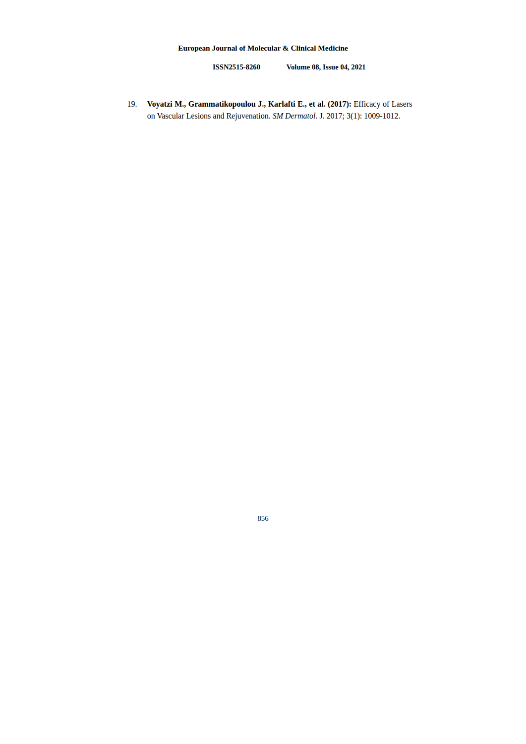European Journal of Molecular & Clinical Medicine
ISSN2515-8260 Volume 08, Issue 04, 2021
19. Voyatzi M., Grammatikopoulou J., Karlafti E., et al. (2017): Efficacy of Lasers on Vascular Lesions and Rejuvenation. SM Dermatol. J. 2017; 3(1): 1009-1012.
856